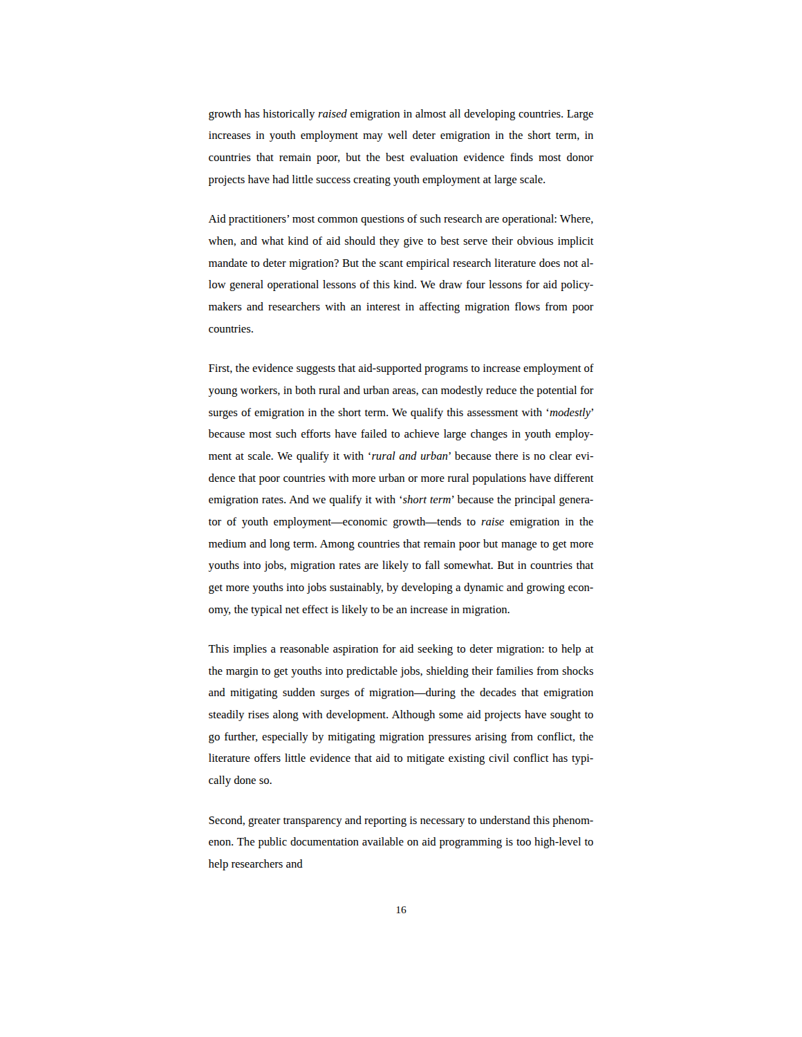growth has historically raised emigration in almost all developing countries. Large increases in youth employment may well deter emigration in the short term, in countries that remain poor, but the best evaluation evidence finds most donor projects have had little success creating youth employment at large scale.
Aid practitioners’ most common questions of such research are operational: Where, when, and what kind of aid should they give to best serve their obvious implicit mandate to deter migration? But the scant empirical research literature does not allow general operational lessons of this kind. We draw four lessons for aid policymakers and researchers with an interest in affecting migration flows from poor countries.
First, the evidence suggests that aid-supported programs to increase employment of young workers, in both rural and urban areas, can modestly reduce the potential for surges of emigration in the short term. We qualify this assessment with ‘modestly’ because most such efforts have failed to achieve large changes in youth employment at scale. We qualify it with ‘rural and urban’ because there is no clear evidence that poor countries with more urban or more rural populations have different emigration rates. And we qualify it with ‘short term’ because the principal generator of youth employment—economic growth—tends to raise emigration in the medium and long term. Among countries that remain poor but manage to get more youths into jobs, migration rates are likely to fall somewhat. But in countries that get more youths into jobs sustainably, by developing a dynamic and growing economy, the typical net effect is likely to be an increase in migration.
This implies a reasonable aspiration for aid seeking to deter migration: to help at the margin to get youths into predictable jobs, shielding their families from shocks and mitigating sudden surges of migration—during the decades that emigration steadily rises along with development. Although some aid projects have sought to go further, especially by mitigating migration pressures arising from conflict, the literature offers little evidence that aid to mitigate existing civil conflict has typically done so.
Second, greater transparency and reporting is necessary to understand this phenomenon. The public documentation available on aid programming is too high-level to help researchers and
16